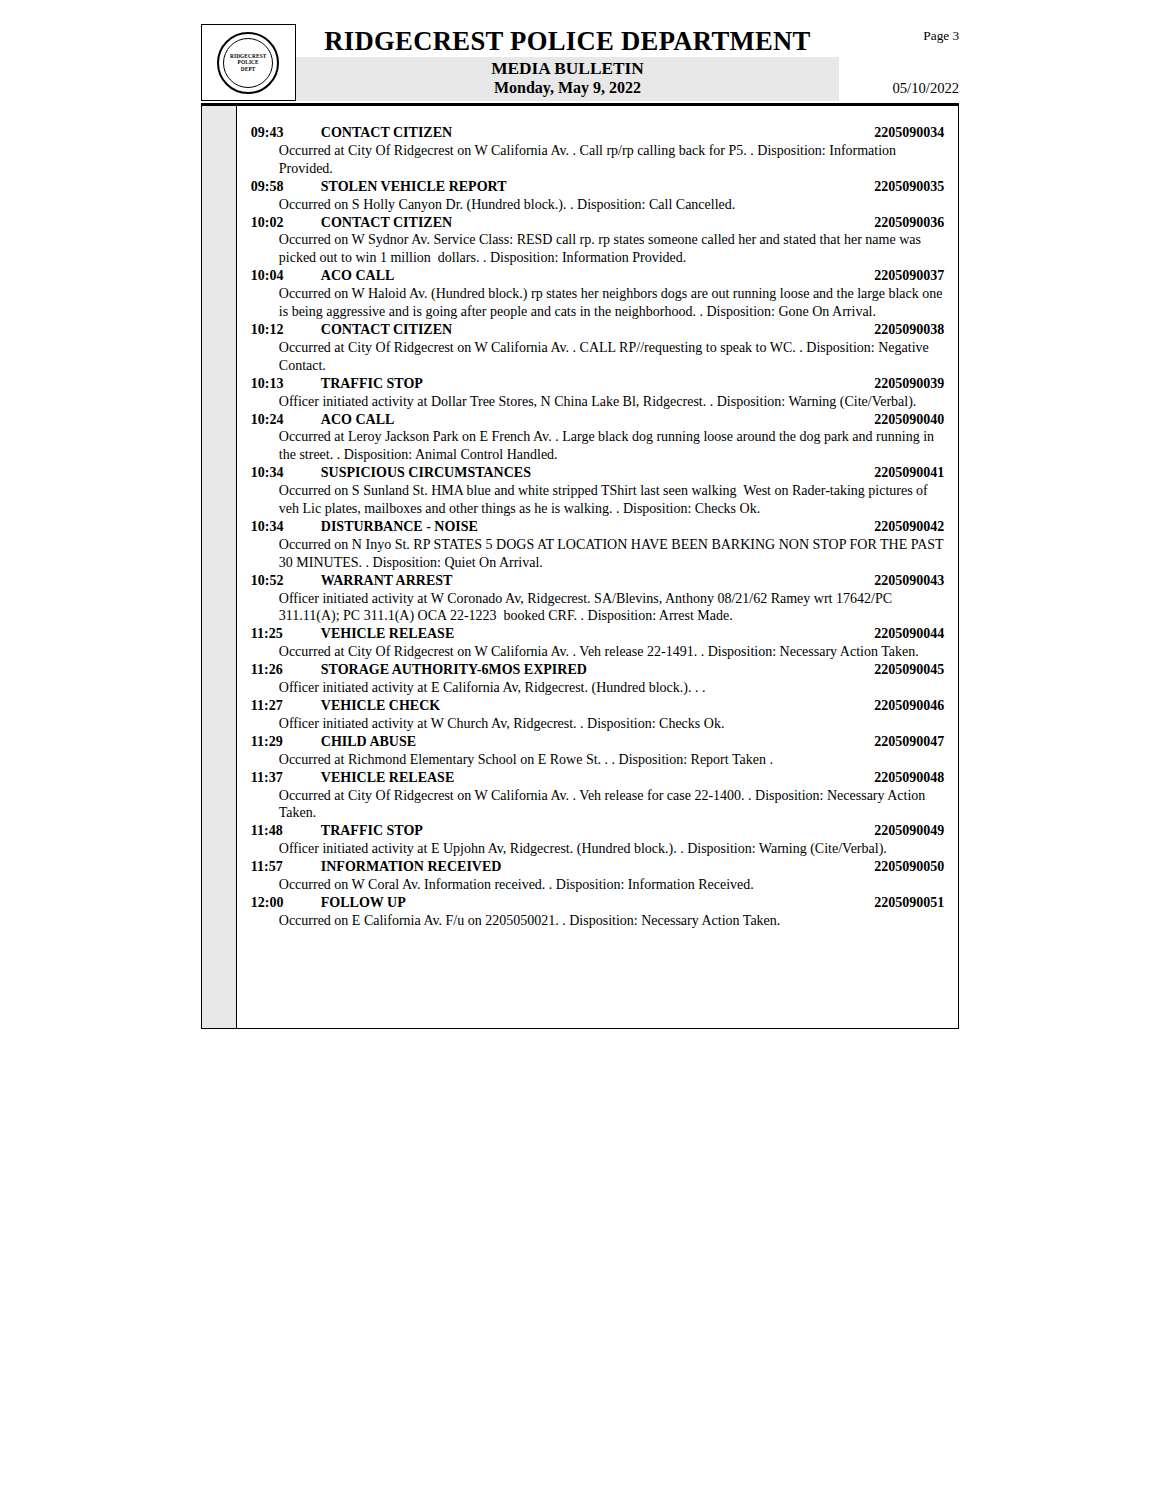RIDGECREST
POLICE
DEPT
RIDGECREST POLICE DEPARTMENT
MEDIA BULLETIN
Monday, May 9, 2022
Page 3
05/10/2022
09:43 CONTACT CITIZEN 2205090034
Occurred at City Of Ridgecrest on W California Av. . Call rp/rp calling back for P5. . Disposition: Information Provided.
09:58 STOLEN VEHICLE REPORT 2205090035
Occurred on S Holly Canyon Dr. (Hundred block.). . Disposition: Call Cancelled.
10:02 CONTACT CITIZEN 2205090036
Occurred on W Sydnor Av. Service Class: RESD call rp. rp states someone called her and stated that her name was picked out to win 1 million dollars. . Disposition: Information Provided.
10:04 ACO CALL 2205090037
Occurred on W Haloid Av. (Hundred block.) rp states her neighbors dogs are out running loose and the large black one is being aggressive and is going after people and cats in the neighborhood. . Disposition: Gone On Arrival.
10:12 CONTACT CITIZEN 2205090038
Occurred at City Of Ridgecrest on W California Av. . CALL RP//requesting to speak to WC. . Disposition: Negative Contact.
10:13 TRAFFIC STOP 2205090039
Officer initiated activity at Dollar Tree Stores, N China Lake Bl, Ridgecrest. . Disposition: Warning (Cite/Verbal).
10:24 ACO CALL 2205090040
Occurred at Leroy Jackson Park on E French Av. . Large black dog running loose around the dog park and running in the street. . Disposition: Animal Control Handled.
10:34 SUSPICIOUS CIRCUMSTANCES 2205090041
Occurred on S Sunland St. HMA blue and white stripped TShirt last seen walking West on Rader-taking pictures of veh Lic plates, mailboxes and other things as he is walking. . Disposition: Checks Ok.
10:34 DISTURBANCE - NOISE 2205090042
Occurred on N Inyo St. RP STATES 5 DOGS AT LOCATION HAVE BEEN BARKING NON STOP FOR THE PAST 30 MINUTES. . Disposition: Quiet On Arrival.
10:52 WARRANT ARREST 2205090043
Officer initiated activity at W Coronado Av, Ridgecrest. SA/Blevins, Anthony 08/21/62 Ramey wrt 17642/PC 311.11(A); PC 311.1(A) OCA 22-1223 booked CRF. . Disposition: Arrest Made.
11:25 VEHICLE RELEASE 2205090044
Occurred at City Of Ridgecrest on W California Av. . Veh release 22-1491. . Disposition: Necessary Action Taken.
11:26 STORAGE AUTHORITY-6MOS EXPIRED 2205090045
Officer initiated activity at E California Av, Ridgecrest. (Hundred block.). . .
11:27 VEHICLE CHECK 2205090046
Officer initiated activity at W Church Av, Ridgecrest. . Disposition: Checks Ok.
11:29 CHILD ABUSE 2205090047
Occurred at Richmond Elementary School on E Rowe St. . . Disposition: Report Taken .
11:37 VEHICLE RELEASE 2205090048
Occurred at City Of Ridgecrest on W California Av. . Veh release for case 22-1400. . Disposition: Necessary Action Taken.
11:48 TRAFFIC STOP 2205090049
Officer initiated activity at E Upjohn Av, Ridgecrest. (Hundred block.). . Disposition: Warning (Cite/Verbal).
11:57 INFORMATION RECEIVED 2205090050
Occurred on W Coral Av. Information received. . Disposition: Information Received.
12:00 FOLLOW UP 2205090051
Occurred on E California Av. F/u on 2205050021. . Disposition: Necessary Action Taken.